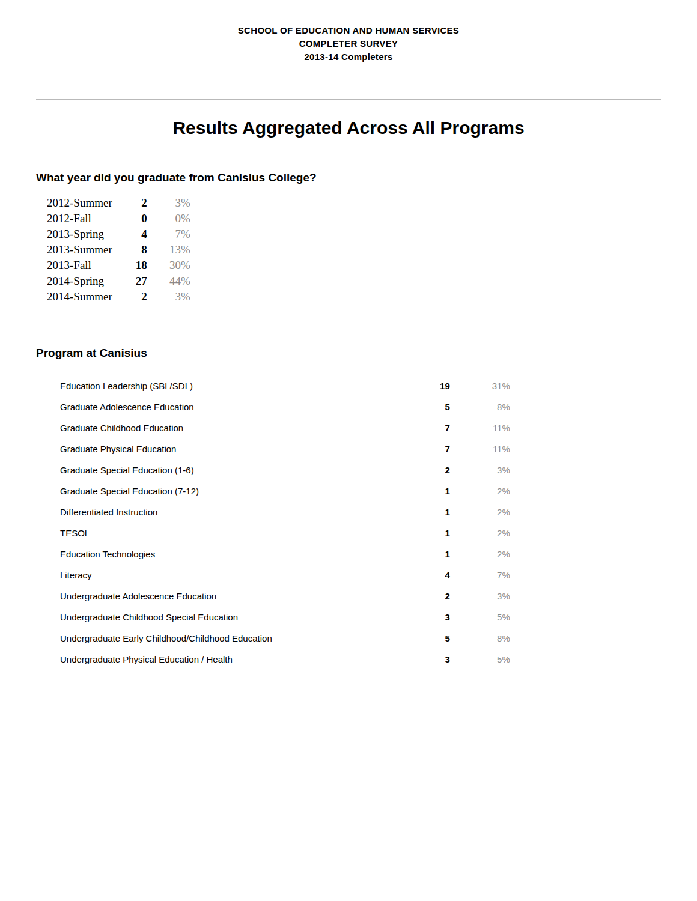SCHOOL OF EDUCATION AND HUMAN SERVICES
COMPLETER SURVEY
2013-14 Completers
Results Aggregated Across All Programs
What year did you graduate from Canisius College?
| 2012-Summer | 2 | 3% |
| 2012-Fall | 0 | 0% |
| 2013-Spring | 4 | 7% |
| 2013-Summer | 8 | 13% |
| 2013-Fall | 18 | 30% |
| 2014-Spring | 27 | 44% |
| 2014-Summer | 2 | 3% |
Program at Canisius
| Education Leadership (SBL/SDL) | 19 | 31% |
| Graduate Adolescence Education | 5 | 8% |
| Graduate Childhood Education | 7 | 11% |
| Graduate Physical Education | 7 | 11% |
| Graduate Special Education (1-6) | 2 | 3% |
| Graduate Special Education (7-12) | 1 | 2% |
| Differentiated Instruction | 1 | 2% |
| TESOL | 1 | 2% |
| Education Technologies | 1 | 2% |
| Literacy | 4 | 7% |
| Undergraduate Adolescence Education | 2 | 3% |
| Undergraduate Childhood Special Education | 3 | 5% |
| Undergraduate Early Childhood/Childhood Education | 5 | 8% |
| Undergraduate Physical Education / Health | 3 | 5% |